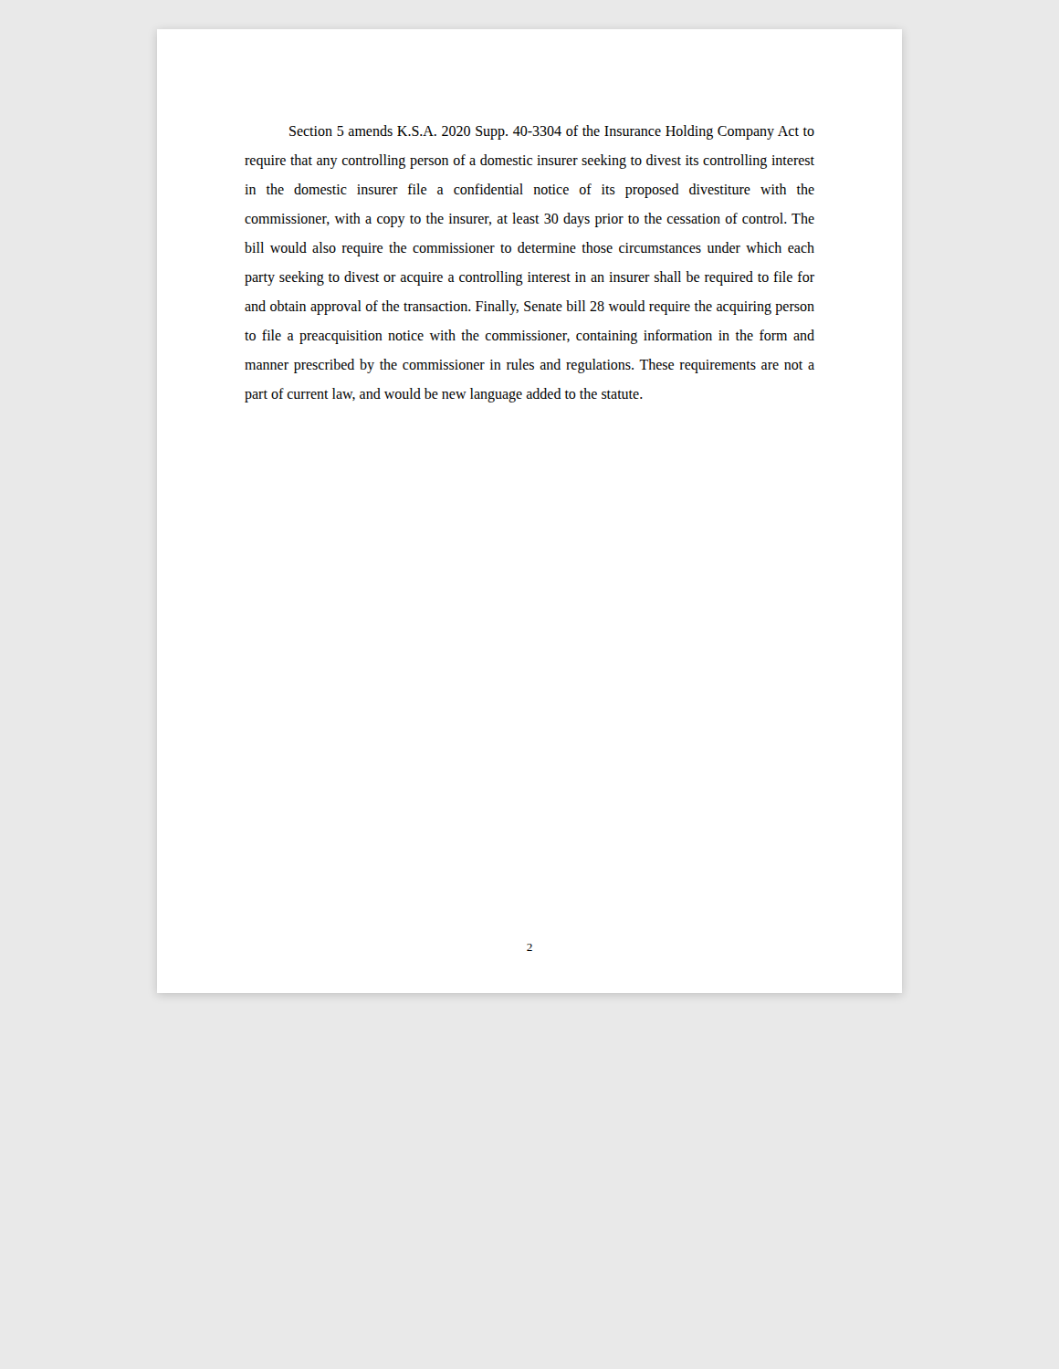Section 5 amends K.S.A. 2020 Supp. 40-3304 of the Insurance Holding Company Act to require that any controlling person of a domestic insurer seeking to divest its controlling interest in the domestic insurer file a confidential notice of its proposed divestiture with the commissioner, with a copy to the insurer, at least 30 days prior to the cessation of control. The bill would also require the commissioner to determine those circumstances under which each party seeking to divest or acquire a controlling interest in an insurer shall be required to file for and obtain approval of the transaction. Finally, Senate bill 28 would require the acquiring person to file a preacquisition notice with the commissioner, containing information in the form and manner prescribed by the commissioner in rules and regulations. These requirements are not a part of current law, and would be new language added to the statute.
2